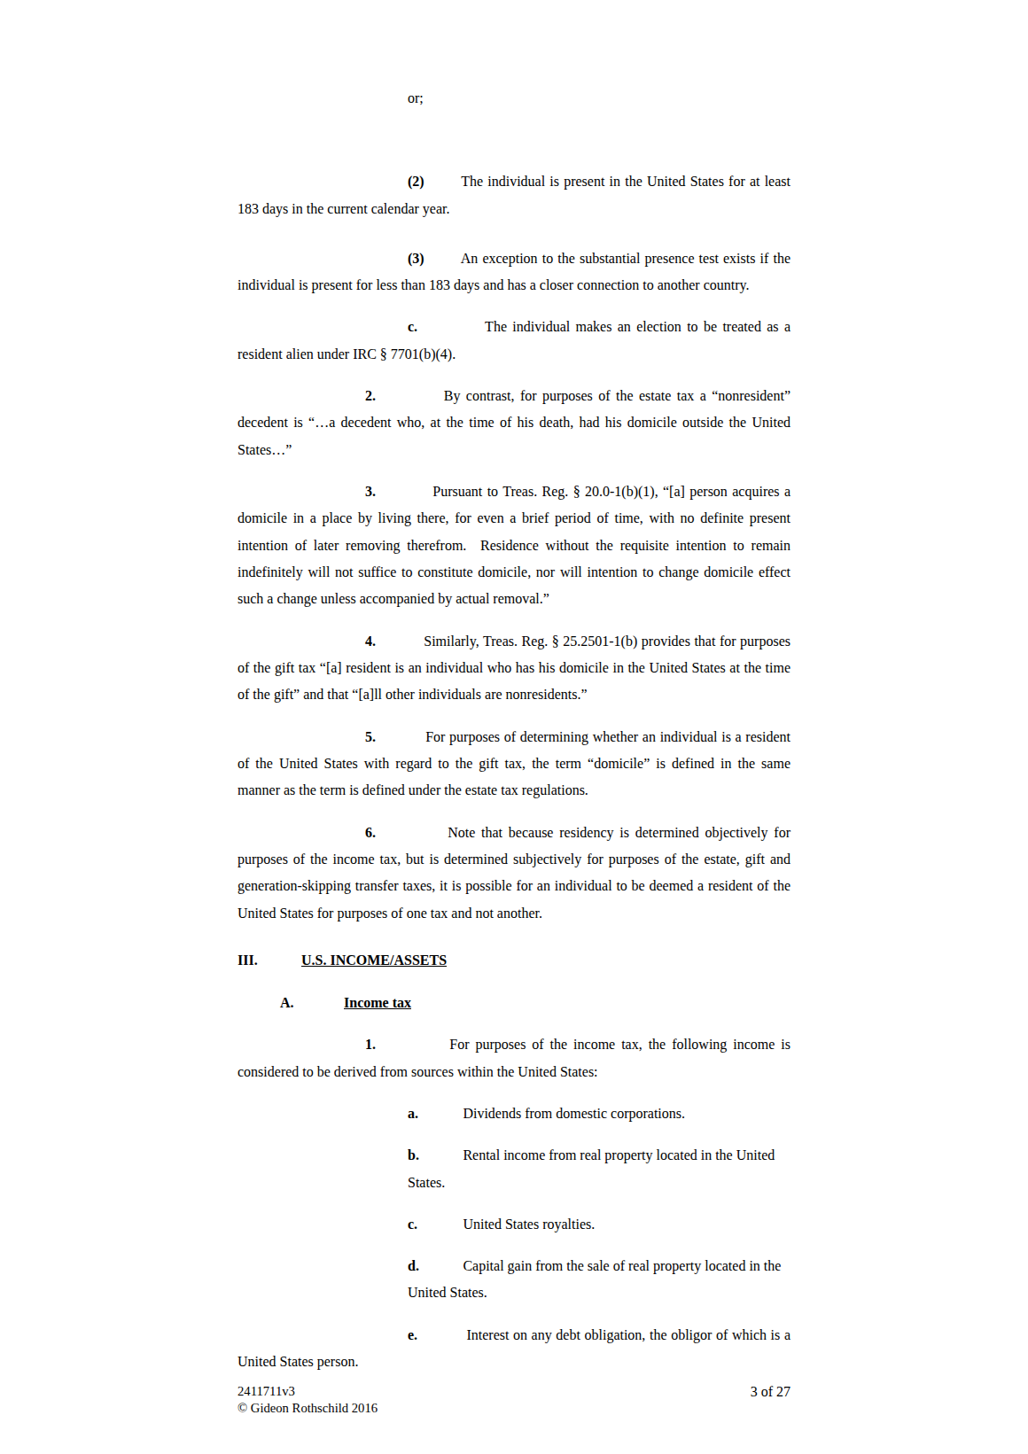or;
(2) The individual is present in the United States for at least 183 days in the current calendar year.
(3) An exception to the substantial presence test exists if the individual is present for less than 183 days and has a closer connection to another country.
c. The individual makes an election to be treated as a resident alien under IRC § 7701(b)(4).
2. By contrast, for purposes of the estate tax a “nonresident” decedent is “…a decedent who, at the time of his death, had his domicile outside the United States…”
3. Pursuant to Treas. Reg. § 20.0-1(b)(1), “[a] person acquires a domicile in a place by living there, for even a brief period of time, with no definite present intention of later removing therefrom. Residence without the requisite intention to remain indefinitely will not suffice to constitute domicile, nor will intention to change domicile effect such a change unless accompanied by actual removal.”
4. Similarly, Treas. Reg. § 25.2501-1(b) provides that for purposes of the gift tax “[a] resident is an individual who has his domicile in the United States at the time of the gift” and that “[a]ll other individuals are nonresidents.”
5. For purposes of determining whether an individual is a resident of the United States with regard to the gift tax, the term “domicile” is defined in the same manner as the term is defined under the estate tax regulations.
6. Note that because residency is determined objectively for purposes of the income tax, but is determined subjectively for purposes of the estate, gift and generation-skipping transfer taxes, it is possible for an individual to be deemed a resident of the United States for purposes of one tax and not another.
III. U.S. INCOME/ASSETS
A. Income tax
1. For purposes of the income tax, the following income is considered to be derived from sources within the United States:
a. Dividends from domestic corporations.
b. Rental income from real property located in the United States.
c. United States royalties.
d. Capital gain from the sale of real property located in the United States.
e. Interest on any debt obligation, the obligor of which is a United States person.
2411711v3
© Gideon Rothschild 2016
3 of 27